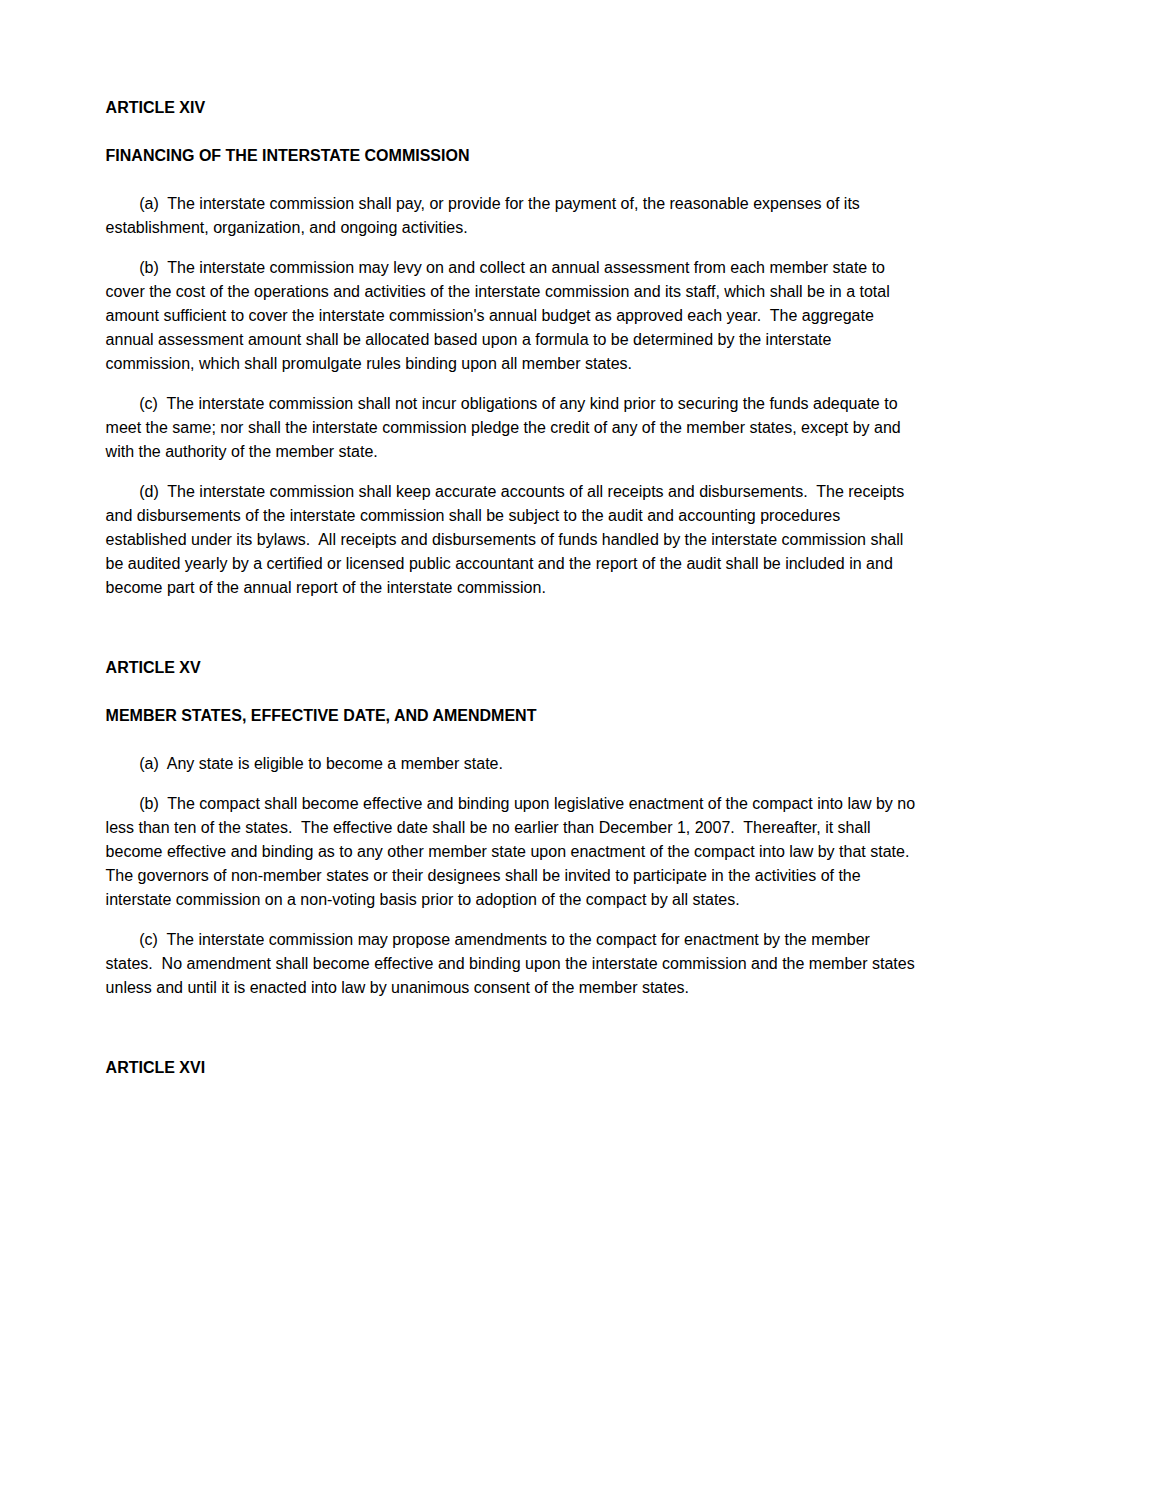ARTICLE XIV FINANCING OF THE INTERSTATE COMMISSION
(a) The interstate commission shall pay, or provide for the payment of, the reasonable expenses of its establishment, organization, and ongoing activities.
(b) The interstate commission may levy on and collect an annual assessment from each member state to cover the cost of the operations and activities of the interstate commission and its staff, which shall be in a total amount sufficient to cover the interstate commission's annual budget as approved each year. The aggregate annual assessment amount shall be allocated based upon a formula to be determined by the interstate commission, which shall promulgate rules binding upon all member states.
(c) The interstate commission shall not incur obligations of any kind prior to securing the funds adequate to meet the same; nor shall the interstate commission pledge the credit of any of the member states, except by and with the authority of the member state.
(d) The interstate commission shall keep accurate accounts of all receipts and disbursements. The receipts and disbursements of the interstate commission shall be subject to the audit and accounting procedures established under its bylaws. All receipts and disbursements of funds handled by the interstate commission shall be audited yearly by a certified or licensed public accountant and the report of the audit shall be included in and become part of the annual report of the interstate commission.
ARTICLE XV MEMBER STATES, EFFECTIVE DATE, AND AMENDMENT
(a) Any state is eligible to become a member state.
(b) The compact shall become effective and binding upon legislative enactment of the compact into law by no less than ten of the states. The effective date shall be no earlier than December 1, 2007. Thereafter, it shall become effective and binding as to any other member state upon enactment of the compact into law by that state. The governors of non-member states or their designees shall be invited to participate in the activities of the interstate commission on a non-voting basis prior to adoption of the compact by all states.
(c) The interstate commission may propose amendments to the compact for enactment by the member states. No amendment shall become effective and binding upon the interstate commission and the member states unless and until it is enacted into law by unanimous consent of the member states.
ARTICLE XVI